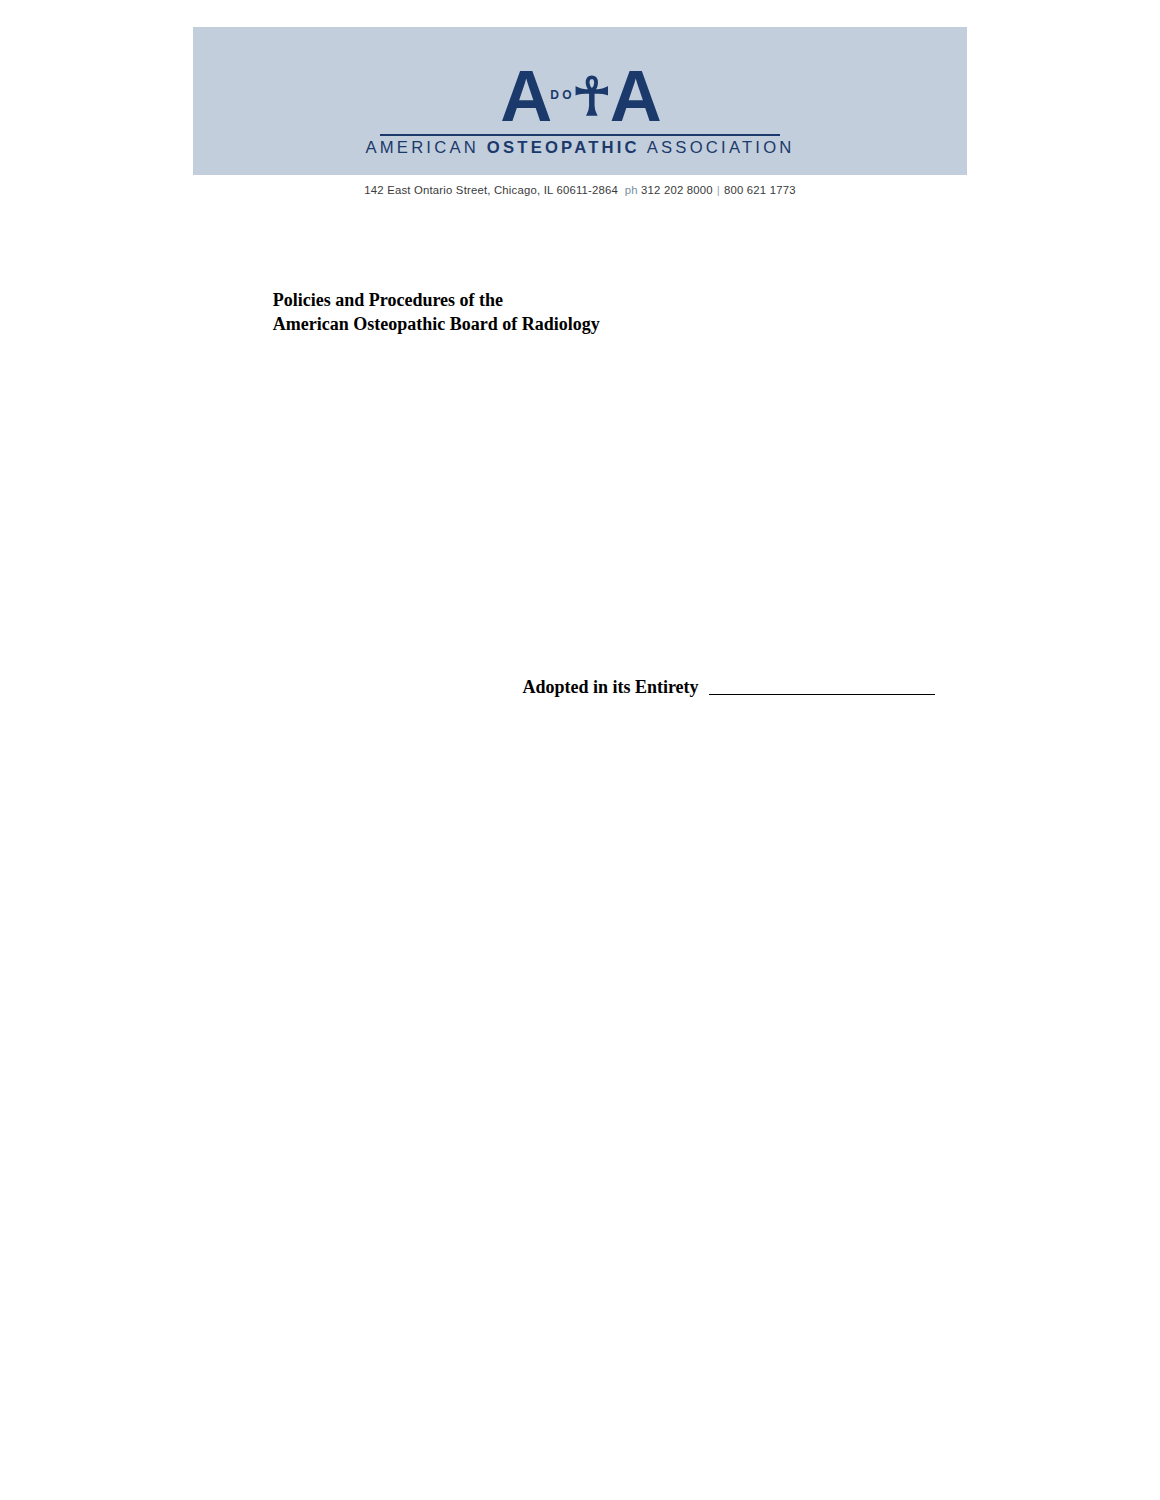AD O☥A
AMERICAN OSTEOPATHIC ASSOCIATION
142 East Ontario Street, Chicago, IL 60611-2864 ph 312 202 8000|800 621 1773
Policies and Procedures of the
American Osteopathic Board of Radiology
Adopted in its Entirety